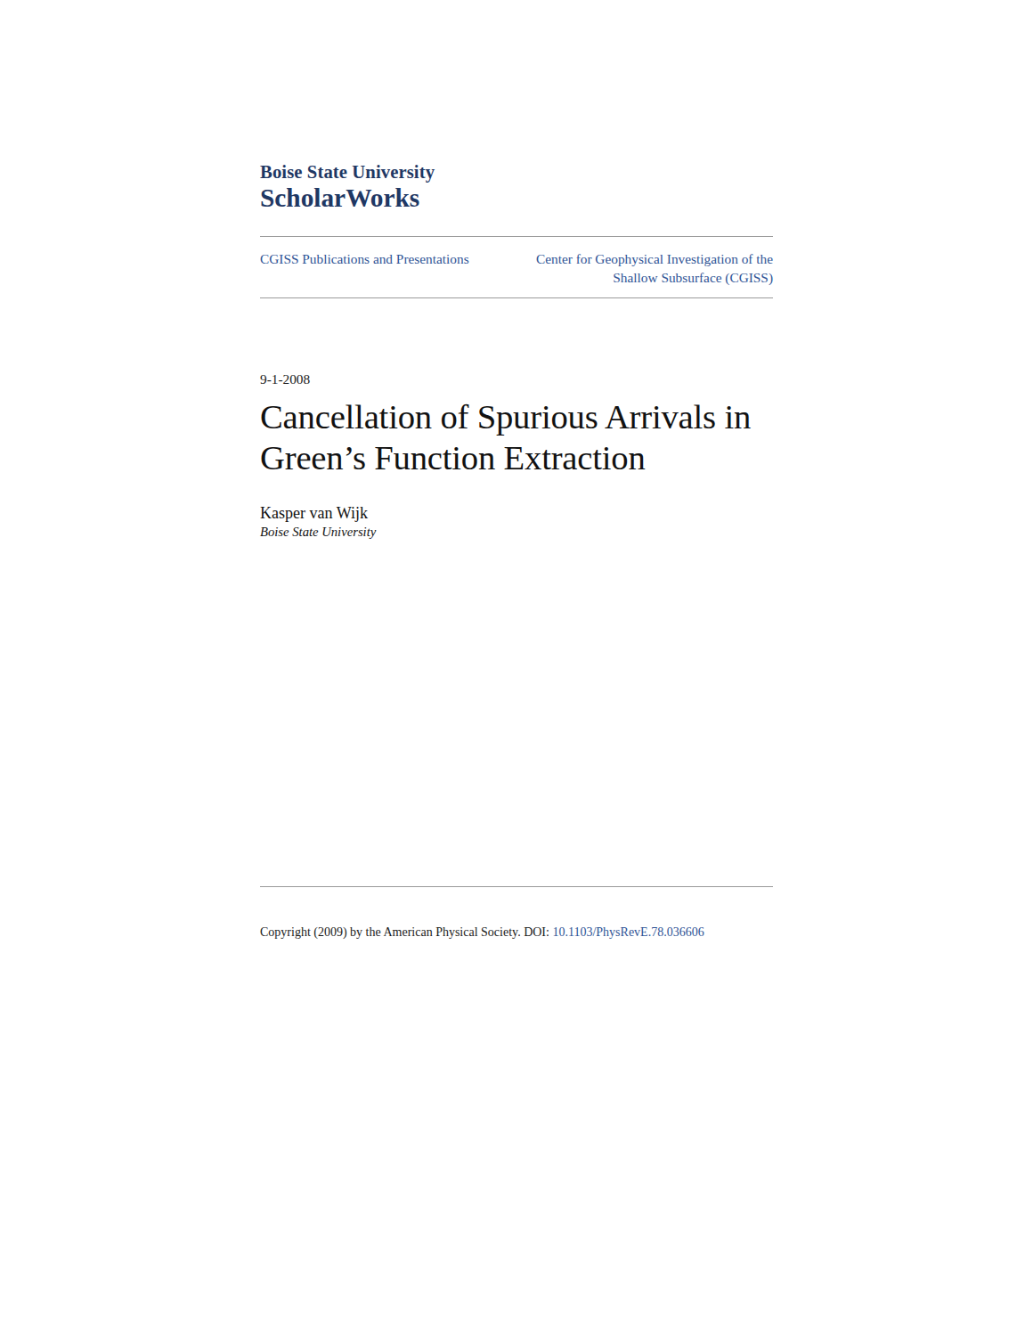Boise State University
ScholarWorks
CGISS Publications and Presentations
Center for Geophysical Investigation of the Shallow Subsurface (CGISS)
9-1-2008
Cancellation of Spurious Arrivals in Green’s Function Extraction
Kasper van Wijk
Boise State University
Copyright (2009) by the American Physical Society. DOI: 10.1103/PhysRevE.78.036606